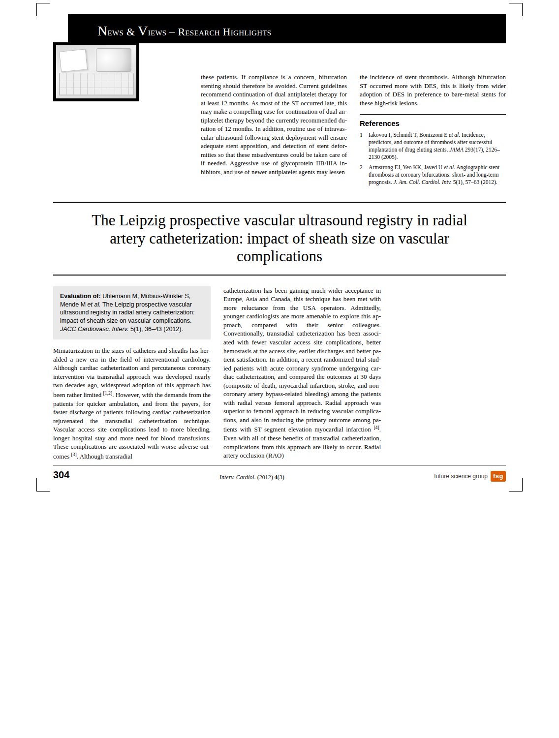News & Views – Research Highlights
these patients. If compliance is a concern, bifurcation stenting should therefore be avoided. Current guidelines recommend continuation of dual antiplatelet therapy for at least 12 months. As most of the ST occurred late, this may make a compelling case for continuation of dual antiplatelet therapy beyond the currently recommended duration of 12 months. In addition, routine use of intravascular ultrasound following stent deployment will ensure adequate stent apposition, and detection of stent deformities so that these misadventures could be taken care of if needed. Aggressive use of glycoprotein IIB/IIIA inhibitors, and use of newer antiplatelet agents may lessen
the incidence of stent thrombosis. Although bifurcation ST occurred more with DES, this is likely from wider adoption of DES in preference to bare-metal stents for these high-risk lesions.
References
1 Iakovou I, Schmidt T, Bonizzoni E et al. Incidence, predictors, and outcome of thrombosis after successful implantation of drug eluting stents. JAMA 293(17), 2126–2130 (2005).
2 Armstrong EJ, Yeo KK, Javed U et al. Angiographic stent thrombosis at coronary bifurcations: short- and long-term prognosis. J. Am. Coll. Cardiol. Intv. 5(1), 57–63 (2012).
The Leipzig prospective vascular ultrasound registry in radial artery catheterization: impact of sheath size on vascular complications
Evaluation of: Uhlemann M, Möbius-Winkler S, Mende M et al. The Leipzig prospective vascular ultrasound registry in radial artery catheterization: impact of sheath size on vascular complications. JACC Cardiovasc. Interv. 5(1), 36–43 (2012).
Miniaturization in the sizes of catheters and sheaths has heralded a new era in the field of interventional cardiology. Although cardiac catheterization and percutaneous coronary intervention via transradial approach was developed nearly two decades ago, widespread adoption of this approach has been rather limited [1,2]. However, with the demands from the patients for quicker ambulation, and from the payers, for faster discharge of patients following cardiac catheterization rejuvenated the transradial catheterization technique. Vascular access site complications lead to more bleeding, longer hospital stay and more need for blood transfusions. These complications are associated with worse adverse outcomes [3]. Although transradial
catheterization has been gaining much wider acceptance in Europe, Asia and Canada, this technique has been met with more reluctance from the USA operators. Admittedly, younger cardiologists are more amenable to explore this approach, compared with their senior colleagues. Conventionally, transradial catheterization has been associated with fewer vascular access site complications, better hemostasis at the access site, earlier discharges and better patient satisfaction. In addition, a recent randomized trial studied patients with acute coronary syndrome undergoing cardiac catheterization, and compared the outcomes at 30 days (composite of death, myocardial infarction, stroke, and noncoronary artery bypass-related bleeding) among the patients with radial versus femoral approach. Radial approach was superior to femoral approach in reducing vascular complications, and also in reducing the primary outcome among patients with ST segment elevation myocardial infarction [4]. Even with all of these benefits of transradial catheterization, complications from this approach are likely to occur. Radial artery occlusion (RAO)
304
Interv. Cardiol. (2012) 4(3)
future science group fsg